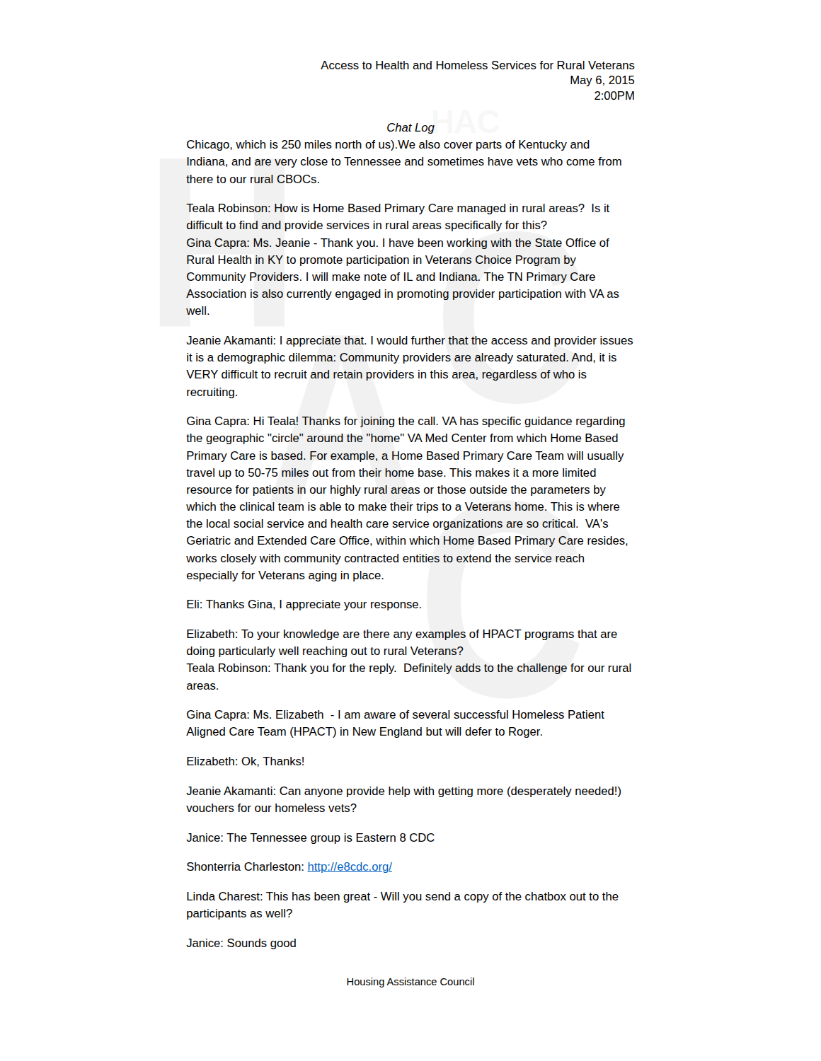H A C C HAC
Access to Health and Homeless Services for Rural Veterans
May 6, 2015
2:00PM
Chat Log
Chicago, which is 250 miles north of us).We also cover parts of Kentucky and Indiana, and are very close to Tennessee and sometimes have vets who come from there to our rural CBOCs.
Teala Robinson: How is Home Based Primary Care managed in rural areas? Is it difficult to find and provide services in rural areas specifically for this?
Gina Capra: Ms. Jeanie - Thank you. I have been working with the State Office of Rural Health in KY to promote participation in Veterans Choice Program by Community Providers. I will make note of IL and Indiana. The TN Primary Care Association is also currently engaged in promoting provider participation with VA as well.
Jeanie Akamanti: I appreciate that. I would further that the access and provider issues it is a demographic dilemma: Community providers are already saturated. And, it is VERY difficult to recruit and retain providers in this area, regardless of who is recruiting.
Gina Capra: Hi Teala! Thanks for joining the call. VA has specific guidance regarding the geographic "circle" around the "home" VA Med Center from which Home Based Primary Care is based. For example, a Home Based Primary Care Team will usually travel up to 50-75 miles out from their home base. This makes it a more limited resource for patients in our highly rural areas or those outside the parameters by which the clinical team is able to make their trips to a Veterans home. This is where the local social service and health care service organizations are so critical. VA's Geriatric and Extended Care Office, within which Home Based Primary Care resides, works closely with community contracted entities to extend the service reach especially for Veterans aging in place.
Eli: Thanks Gina, I appreciate your response.
Elizabeth: To your knowledge are there any examples of HPACT programs that are doing particularly well reaching out to rural Veterans?
Teala Robinson: Thank you for the reply. Definitely adds to the challenge for our rural areas.
Gina Capra: Ms. Elizabeth - I am aware of several successful Homeless Patient Aligned Care Team (HPACT) in New England but will defer to Roger.
Elizabeth: Ok, Thanks!
Jeanie Akamanti: Can anyone provide help with getting more (desperately needed!) vouchers for our homeless vets?
Janice: The Tennessee group is Eastern 8 CDC
Shonterria Charleston: http://e8cdc.org/
Linda Charest: This has been great - Will you send a copy of the chatbox out to the participants as well?
Janice: Sounds good
Housing Assistance Council